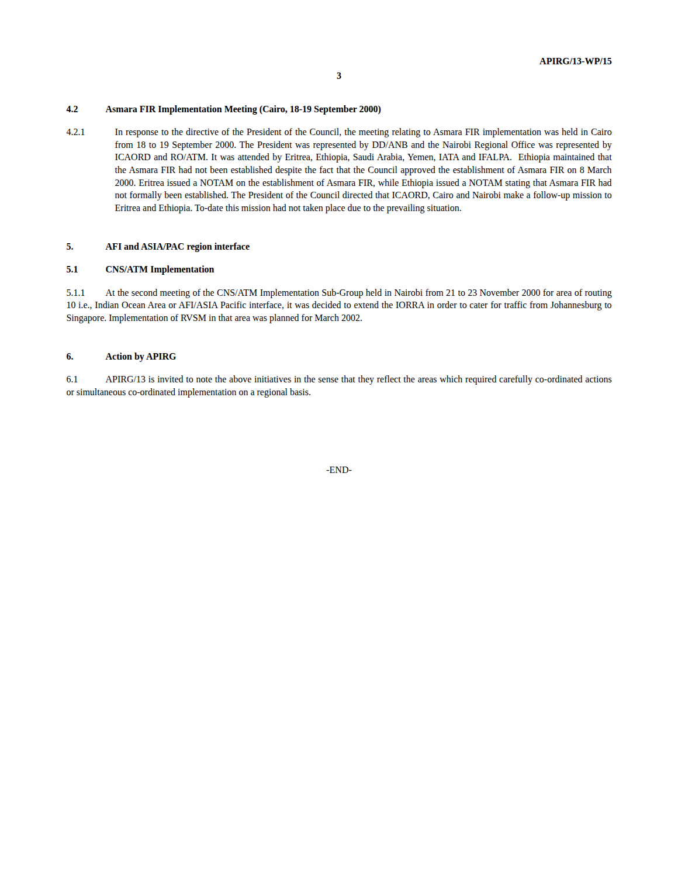APIRG/13-WP/15
3
4.2 Asmara FIR Implementation Meeting (Cairo, 18-19 September 2000)
4.2.1
In response to the directive of the President of the Council, the meeting relating to Asmara FIR implementation was held in Cairo from 18 to 19 September 2000. The President was represented by DD/ANB and the Nairobi Regional Office was represented by ICAORD and RO/ATM. It was attended by Eritrea, Ethiopia, Saudi Arabia, Yemen, IATA and IFALPA. Ethiopia maintained that the Asmara FIR had not been established despite the fact that the Council approved the establishment of Asmara FIR on 8 March 2000. Eritrea issued a NOTAM on the establishment of Asmara FIR, while Ethiopia issued a NOTAM stating that Asmara FIR had not formally been established. The President of the Council directed that ICAORD, Cairo and Nairobi make a follow-up mission to Eritrea and Ethiopia. To-date this mission had not taken place due to the prevailing situation.
5. AFI and ASIA/PAC region interface
5.1 CNS/ATM Implementation
5.1.1 At the second meeting of the CNS/ATM Implementation Sub-Group held in Nairobi from 21 to 23 November 2000 for area of routing 10 i.e., Indian Ocean Area or AFI/ASIA Pacific interface, it was decided to extend the IORRA in order to cater for traffic from Johannesburg to Singapore. Implementation of RVSM in that area was planned for March 2002.
6. Action by APIRG
6.1 APIRG/13 is invited to note the above initiatives in the sense that they reflect the areas which required carefully co-ordinated actions or simultaneous co-ordinated implementation on a regional basis.
-END-